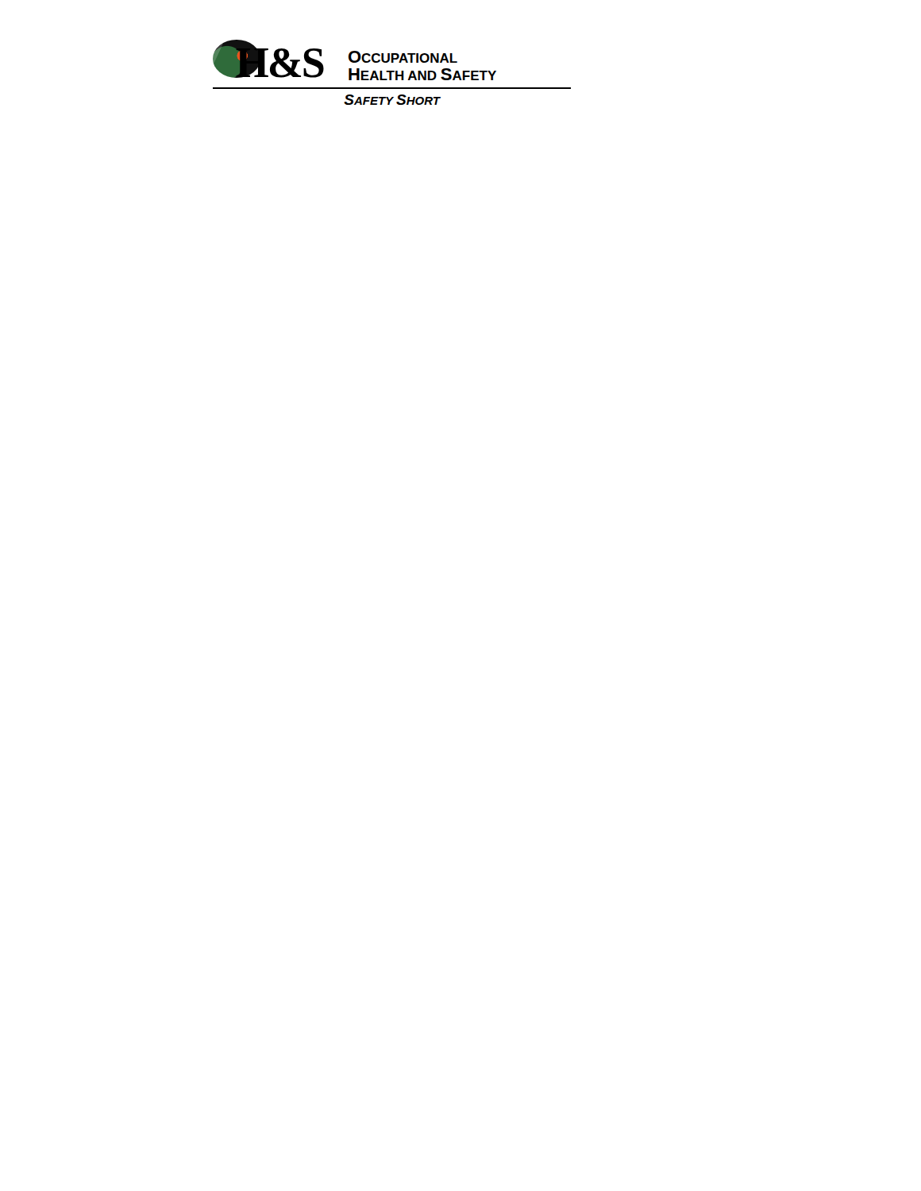H&S
OCCUPATIONAL
HEALTH AND SAFETY
SAFETY SHORT